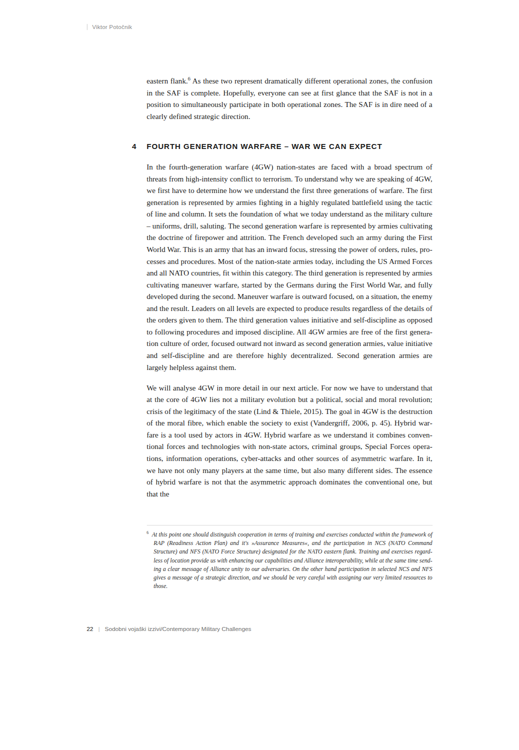Viktor Potočnik
eastern flank.6 As these two represent dramatically different operational zones, the confusion in the SAF is complete. Hopefully, everyone can see at first glance that the SAF is not in a position to simultaneously participate in both operational zones. The SAF is in dire need of a clearly defined strategic direction.
4 Fourth generation warfare – war we can expect
In the fourth-generation warfare (4GW) nation-states are faced with a broad spectrum of threats from high-intensity conflict to terrorism. To understand why we are speaking of 4GW, we first have to determine how we understand the first three generations of warfare. The first generation is represented by armies fighting in a highly regulated battlefield using the tactic of line and column. It sets the foundation of what we today understand as the military culture – uniforms, drill, saluting. The second generation warfare is represented by armies cultivating the doctrine of firepower and attrition. The French developed such an army during the First World War. This is an army that has an inward focus, stressing the power of orders, rules, processes and procedures. Most of the nation-state armies today, including the US Armed Forces and all NATO countries, fit within this category. The third generation is represented by armies cultivating maneuver warfare, started by the Germans during the First World War, and fully developed during the second. Maneuver warfare is outward focused, on a situation, the enemy and the result. Leaders on all levels are expected to produce results regardless of the details of the orders given to them. The third generation values initiative and self-discipline as opposed to following procedures and imposed discipline. All 4GW armies are free of the first generation culture of order, focused outward not inward as second generation armies, value initiative and self-discipline and are therefore highly decentralized. Second generation armies are largely helpless against them.
We will analyse 4GW in more detail in our next article. For now we have to understand that at the core of 4GW lies not a military evolution but a political, social and moral revolution; crisis of the legitimacy of the state (Lind & Thiele, 2015). The goal in 4GW is the destruction of the moral fibre, which enable the society to exist (Vandergriff, 2006, p. 45). Hybrid warfare is a tool used by actors in 4GW. Hybrid warfare as we understand it combines conventional forces and technologies with non-state actors, criminal groups, Special Forces operations, information operations, cyber-attacks and other sources of asymmetric warfare. In it, we have not only many players at the same time, but also many different sides. The essence of hybrid warfare is not that the asymmetric approach dominates the conventional one, but that the
6 At this point one should distinguish cooperation in terms of training and exercises conducted within the framework of RAP (Readiness Action Plan) and it's »Assurance Measures«, and the participation in NCS (NATO Command Structure) and NFS (NATO Force Structure) designated for the NATO eastern flank. Training and exercises regardless of location provide us with enhancing our capabilities and Alliance interoperability, while at the same time sending a clear message of Alliance unity to our adversaries. On the other hand participation in selected NCS and NFS gives a message of a strategic direction, and we should be very careful with assigning our very limited resources to those.
22 | Sodobni vojaški izzivi/Contemporary Military Challenges